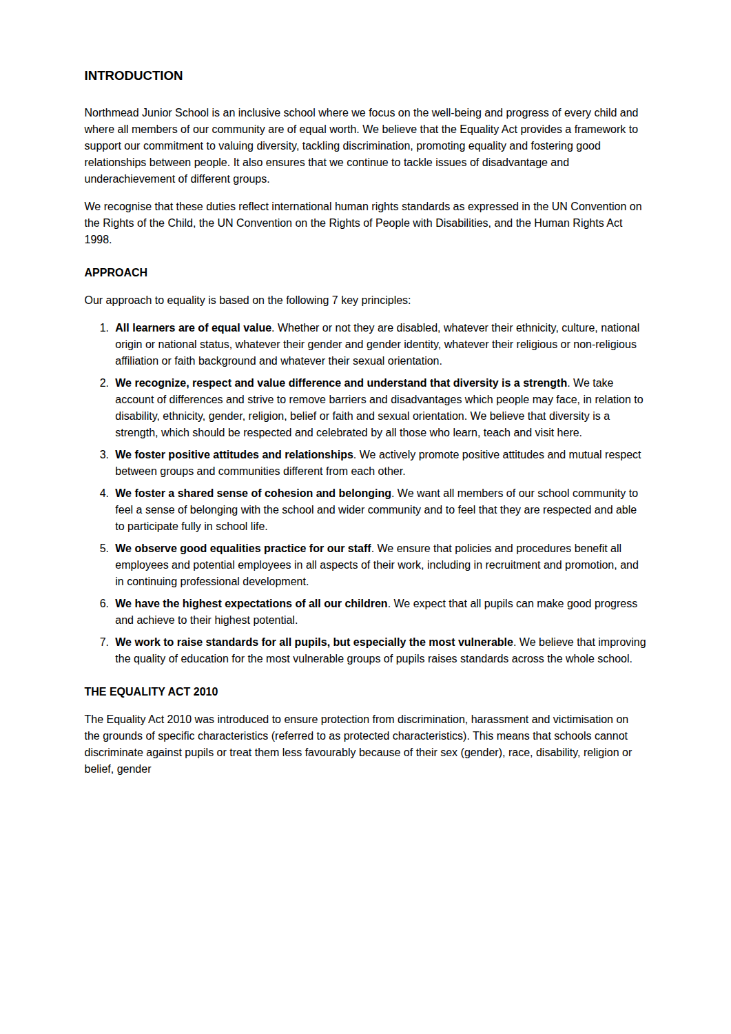INTRODUCTION
Northmead Junior School is an inclusive school where we focus on the well-being and progress of every child and where all members of our community are of equal worth. We believe that the Equality Act provides a framework to support our commitment to valuing diversity, tackling discrimination, promoting equality and fostering good relationships between people. It also ensures that we continue to tackle issues of disadvantage and underachievement of different groups.
We recognise that these duties reflect international human rights standards as expressed in the UN Convention on the Rights of the Child, the UN Convention on the Rights of People with Disabilities, and the Human Rights Act 1998.
APPROACH
Our approach to equality is based on the following 7 key principles:
All learners are of equal value. Whether or not they are disabled, whatever their ethnicity, culture, national origin or national status, whatever their gender and gender identity, whatever their religious or non-religious affiliation or faith background and whatever their sexual orientation.
We recognize, respect and value difference and understand that diversity is a strength. We take account of differences and strive to remove barriers and disadvantages which people may face, in relation to disability, ethnicity, gender, religion, belief or faith and sexual orientation. We believe that diversity is a strength, which should be respected and celebrated by all those who learn, teach and visit here.
We foster positive attitudes and relationships. We actively promote positive attitudes and mutual respect between groups and communities different from each other.
We foster a shared sense of cohesion and belonging. We want all members of our school community to feel a sense of belonging with the school and wider community and to feel that they are respected and able to participate fully in school life.
We observe good equalities practice for our staff. We ensure that policies and procedures benefit all employees and potential employees in all aspects of their work, including in recruitment and promotion, and in continuing professional development.
We have the highest expectations of all our children. We expect that all pupils can make good progress and achieve to their highest potential.
We work to raise standards for all pupils, but especially the most vulnerable. We believe that improving the quality of education for the most vulnerable groups of pupils raises standards across the whole school.
THE EQUALITY ACT 2010
The Equality Act 2010 was introduced to ensure protection from discrimination, harassment and victimisation on the grounds of specific characteristics (referred to as protected characteristics). This means that schools cannot discriminate against pupils or treat them less favourably because of their sex (gender), race, disability, religion or belief, gender